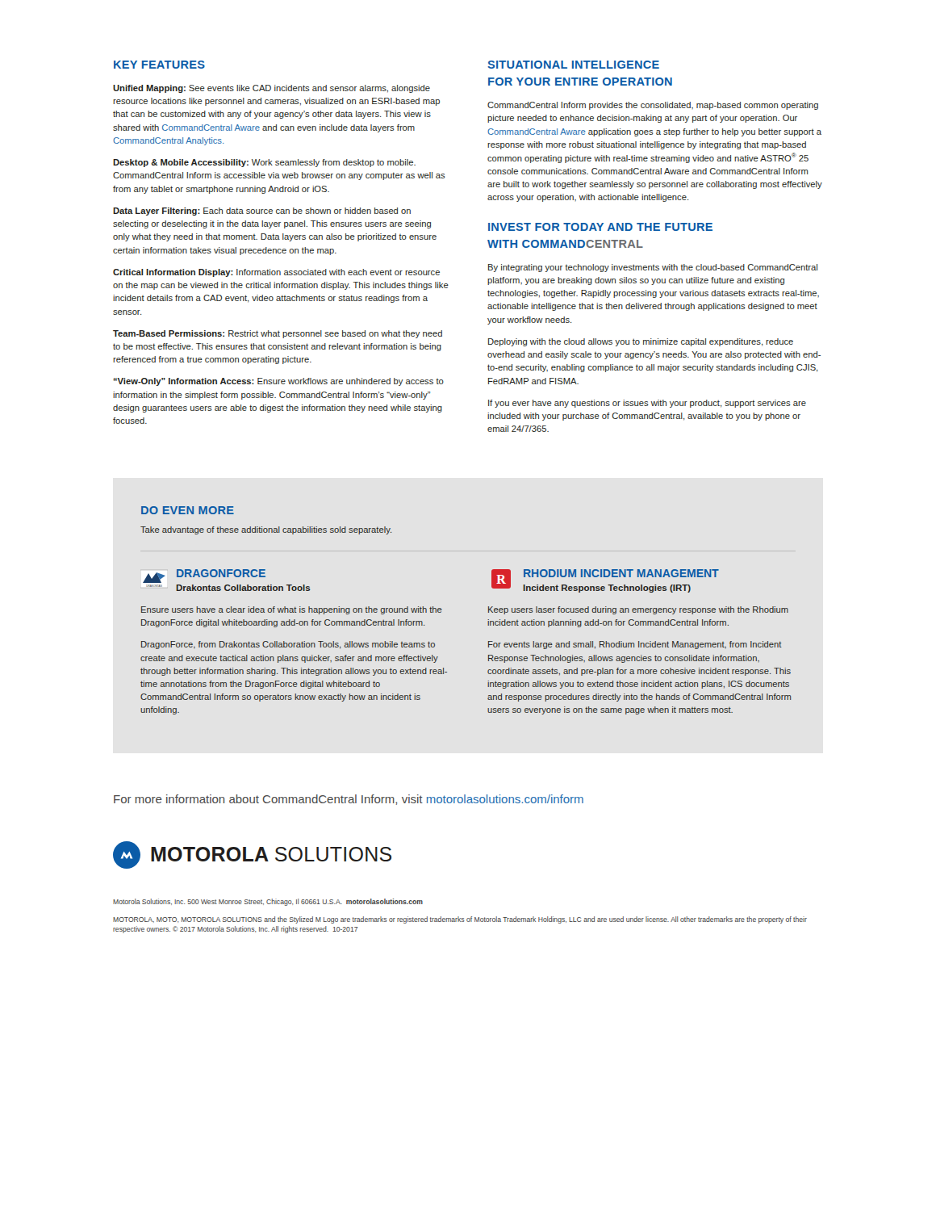Key Features
Unified Mapping: See events like CAD incidents and sensor alarms, alongside resource locations like personnel and cameras, visualized on an ESRI-based map that can be customized with any of your agency’s other data layers. This view is shared with CommandCentral Aware and can even include data layers from CommandCentral Analytics.
Desktop & Mobile Accessibility: Work seamlessly from desktop to mobile. CommandCentral Inform is accessible via web browser on any computer as well as from any tablet or smartphone running Android or iOS.
Data Layer Filtering: Each data source can be shown or hidden based on selecting or deselecting it in the data layer panel. This ensures users are seeing only what they need in that moment. Data layers can also be prioritized to ensure certain information takes visual precedence on the map.
Critical Information Display: Information associated with each event or resource on the map can be viewed in the critical information display. This includes things like incident details from a CAD event, video attachments or status readings from a sensor.
Team-Based Permissions: Restrict what personnel see based on what they need to be most effective. This ensures that consistent and relevant information is being referenced from a true common operating picture.
“View-Only” Information Access: Ensure workflows are unhindered by access to information in the simplest form possible. CommandCentral Inform’s “view-only” design guarantees users are able to digest the information they need while staying focused.
Situational Intelligence
for Your Entire Operation
CommandCentral Inform provides the consolidated, map-based common operating picture needed to enhance decision-making at any part of your operation. Our CommandCentral Aware application goes a step further to help you better support a response with more robust situational intelligence by integrating that map-based common operating picture with real-time streaming video and native ASTRO® 25 console communications. CommandCentral Aware and CommandCentral Inform are built to work together seamlessly so personnel are collaborating most effectively across your operation, with actionable intelligence.
Invest for Today and the Future
with CommandCentral
By integrating your technology investments with the cloud-based CommandCentral platform, you are breaking down silos so you can utilize future and existing technologies, together. Rapidly processing your various datasets extracts real-time, actionable intelligence that is then delivered through applications designed to meet your workflow needs.
Deploying with the cloud allows you to minimize capital expenditures, reduce overhead and easily scale to your agency’s needs. You are also protected with end-to-end security, enabling compliance to all major security standards including CJIS, FedRAMP and FISMA.
If you ever have any questions or issues with your product, support services are included with your purchase of CommandCentral, available to you by phone or email 24/7/365.
Do Even More
Take advantage of these additional capabilities sold separately.
DRAKONTAS
DragonForce
Drakontas Collaboration Tools
Ensure users have a clear idea of what is happening on the ground with the DragonForce digital whiteboarding add-on for CommandCentral Inform.
DragonForce, from Drakontas Collaboration Tools, allows mobile teams to create and execute tactical action plans quicker, safer and more effectively through better information sharing. This integration allows you to extend real-time annotations from the DragonForce digital whiteboard to CommandCentral Inform so operators know exactly how an incident is unfolding.
R
Rhodium Incident Management
Incident Response Technologies (IRT)
Keep users laser focused during an emergency response with the Rhodium incident action planning add-on for CommandCentral Inform.
For events large and small, Rhodium Incident Management, from Incident Response Technologies, allows agencies to consolidate information, coordinate assets, and pre-plan for a more cohesive incident response. This integration allows you to extend those incident action plans, ICS documents and response procedures directly into the hands of CommandCentral Inform users so everyone is on the same page when it matters most.
For more information about CommandCentral Inform, visit motorolasolutions.com/inform
MOTOROLA SOLUTIONS
Motorola Solutions, Inc. 500 West Monroe Street, Chicago, Il 60661 U.S.A. motorolasolutions.com
MOTOROLA, MOTO, MOTOROLA SOLUTIONS and the Stylized M Logo are trademarks or registered trademarks of Motorola Trademark Holdings, LLC and are used under license. All other trademarks are the property of their respective owners. © 2017 Motorola Solutions, Inc. All rights reserved. 10-2017